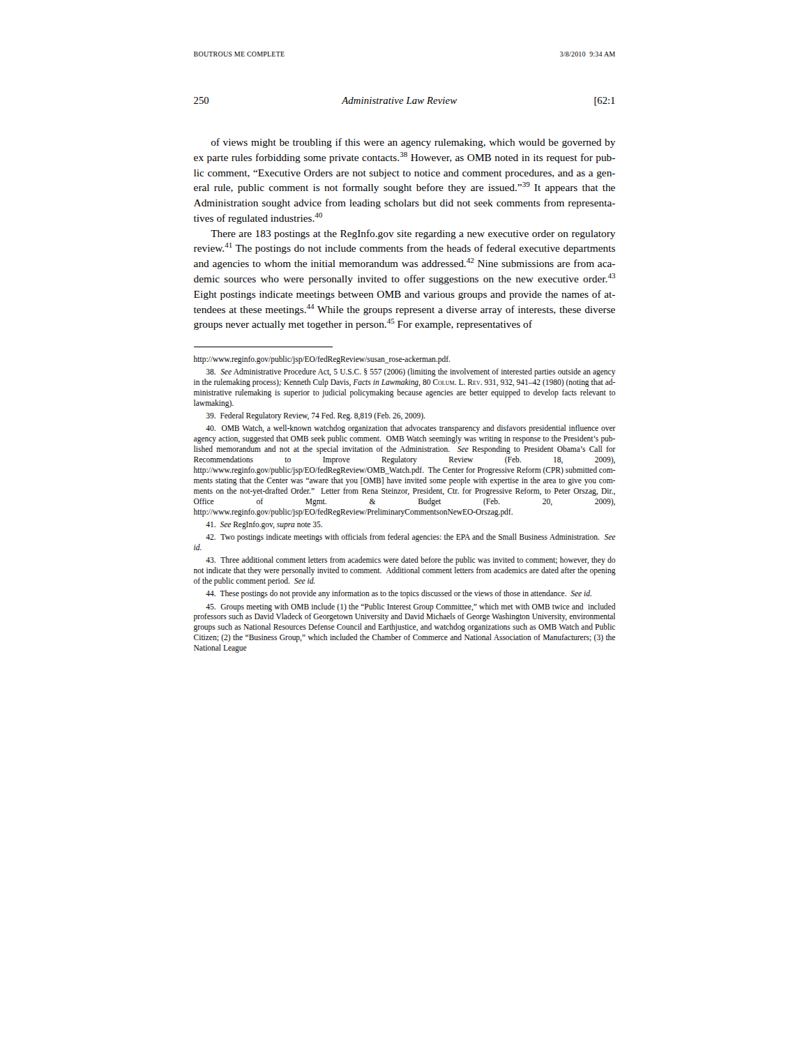BOUTROUS ME COMPLETE 3/8/2010 9:34 AM
250 Administrative Law Review [62:1
of views might be troubling if this were an agency rulemaking, which would be governed by ex parte rules forbidding some private contacts.38 However, as OMB noted in its request for public comment, “Executive Orders are not subject to notice and comment procedures, and as a general rule, public comment is not formally sought before they are issued.”39 It appears that the Administration sought advice from leading scholars but did not seek comments from representatives of regulated industries.40
There are 183 postings at the RegInfo.gov site regarding a new executive order on regulatory review.41 The postings do not include comments from the heads of federal executive departments and agencies to whom the initial memorandum was addressed.42 Nine submissions are from academic sources who were personally invited to offer suggestions on the new executive order.43 Eight postings indicate meetings between OMB and various groups and provide the names of attendees at these meetings.44 While the groups represent a diverse array of interests, these diverse groups never actually met together in person.45 For example, representatives of
http://www.reginfo.gov/public/jsp/EO/fedRegReview/susan_rose-ackerman.pdf.
38. See Administrative Procedure Act, 5 U.S.C. § 557 (2006) (limiting the involvement of interested parties outside an agency in the rulemaking process); Kenneth Culp Davis, Facts in Lawmaking, 80 Colum. L. Rev. 931, 932, 941–42 (1980) (noting that administrative rulemaking is superior to judicial policymaking because agencies are better equipped to develop facts relevant to lawmaking).
39. Federal Regulatory Review, 74 Fed. Reg. 8,819 (Feb. 26, 2009).
40. OMB Watch, a well-known watchdog organization that advocates transparency and disfavors presidential influence over agency action, suggested that OMB seek public comment. OMB Watch seemingly was writing in response to the President’s published memorandum and not at the special invitation of the Administration. See Responding to President Obama’s Call for Recommendations to Improve Regulatory Review (Feb. 18, 2009), http://www.reginfo.gov/public/jsp/EO/fedRegReview/OMB_Watch.pdf. The Center for Progressive Reform (CPR) submitted comments stating that the Center was “aware that you [OMB] have invited some people with expertise in the area to give you comments on the not-yet-drafted Order.” Letter from Rena Steinzor, President, Ctr. for Progressive Reform, to Peter Orszag, Dir., Office of Mgmt. & Budget (Feb. 20, 2009), http://www.reginfo.gov/public/jsp/EO/fedRegReview/PreliminaryCommentsonNewEO-Orszag.pdf.
41. See RegInfo.gov, supra note 35.
42. Two postings indicate meetings with officials from federal agencies: the EPA and the Small Business Administration. See id.
43. Three additional comment letters from academics were dated before the public was invited to comment; however, they do not indicate that they were personally invited to comment. Additional comment letters from academics are dated after the opening of the public comment period. See id.
44. These postings do not provide any information as to the topics discussed or the views of those in attendance. See id.
45. Groups meeting with OMB include (1) the “Public Interest Group Committee,” which met with OMB twice and included professors such as David Vladeck of Georgetown University and David Michaels of George Washington University, environmental groups such as National Resources Defense Council and Earthjustice, and watchdog organizations such as OMB Watch and Public Citizen; (2) the “Business Group,” which included the Chamber of Commerce and National Association of Manufacturers; (3) the National League